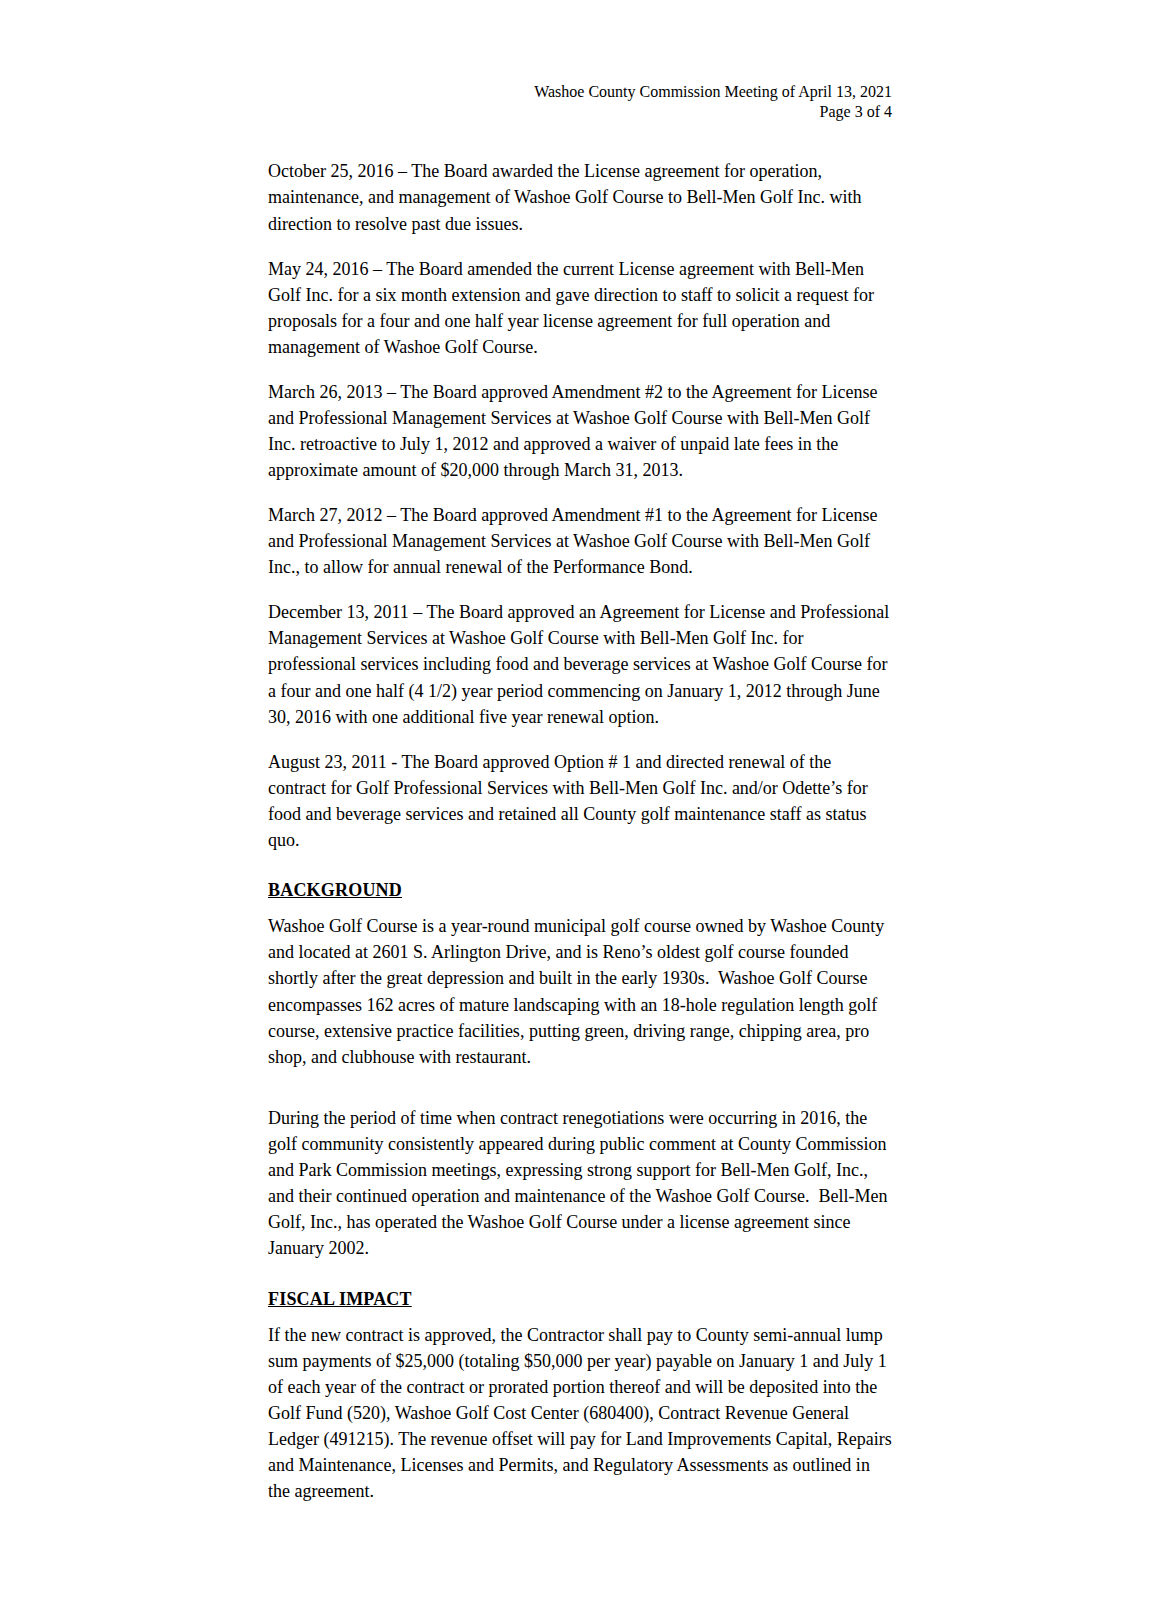Washoe County Commission Meeting of April 13, 2021 Page 3 of 4
October 25, 2016 – The Board awarded the License agreement for operation, maintenance, and management of Washoe Golf Course to Bell-Men Golf Inc. with direction to resolve past due issues.
May 24, 2016 – The Board amended the current License agreement with Bell-Men Golf Inc. for a six month extension and gave direction to staff to solicit a request for proposals for a four and one half year license agreement for full operation and management of Washoe Golf Course.
March 26, 2013 – The Board approved Amendment #2 to the Agreement for License and Professional Management Services at Washoe Golf Course with Bell-Men Golf Inc. retroactive to July 1, 2012 and approved a waiver of unpaid late fees in the approximate amount of $20,000 through March 31, 2013.
March 27, 2012 – The Board approved Amendment #1 to the Agreement for License and Professional Management Services at Washoe Golf Course with Bell-Men Golf Inc., to allow for annual renewal of the Performance Bond.
December 13, 2011 – The Board approved an Agreement for License and Professional Management Services at Washoe Golf Course with Bell-Men Golf Inc. for professional services including food and beverage services at Washoe Golf Course for a four and one half (4 1/2) year period commencing on January 1, 2012 through June 30, 2016 with one additional five year renewal option.
August 23, 2011 - The Board approved Option # 1 and directed renewal of the contract for Golf Professional Services with Bell-Men Golf Inc. and/or Odette’s for food and beverage services and retained all County golf maintenance staff as status quo.
Background
Washoe Golf Course is a year-round municipal golf course owned by Washoe County and located at 2601 S. Arlington Drive, and is Reno’s oldest golf course founded shortly after the great depression and built in the early 1930s. Washoe Golf Course encompasses 162 acres of mature landscaping with an 18-hole regulation length golf course, extensive practice facilities, putting green, driving range, chipping area, pro shop, and clubhouse with restaurant.
During the period of time when contract renegotiations were occurring in 2016, the golf community consistently appeared during public comment at County Commission and Park Commission meetings, expressing strong support for Bell-Men Golf, Inc., and their continued operation and maintenance of the Washoe Golf Course. Bell-Men Golf, Inc., has operated the Washoe Golf Course under a license agreement since January 2002.
Fiscal Impact
If the new contract is approved, the Contractor shall pay to County semi-annual lump sum payments of $25,000 (totaling $50,000 per year) payable on January 1 and July 1 of each year of the contract or prorated portion thereof and will be deposited into the Golf Fund (520), Washoe Golf Cost Center (680400), Contract Revenue General Ledger (491215). The revenue offset will pay for Land Improvements Capital, Repairs and Maintenance, Licenses and Permits, and Regulatory Assessments as outlined in the agreement.